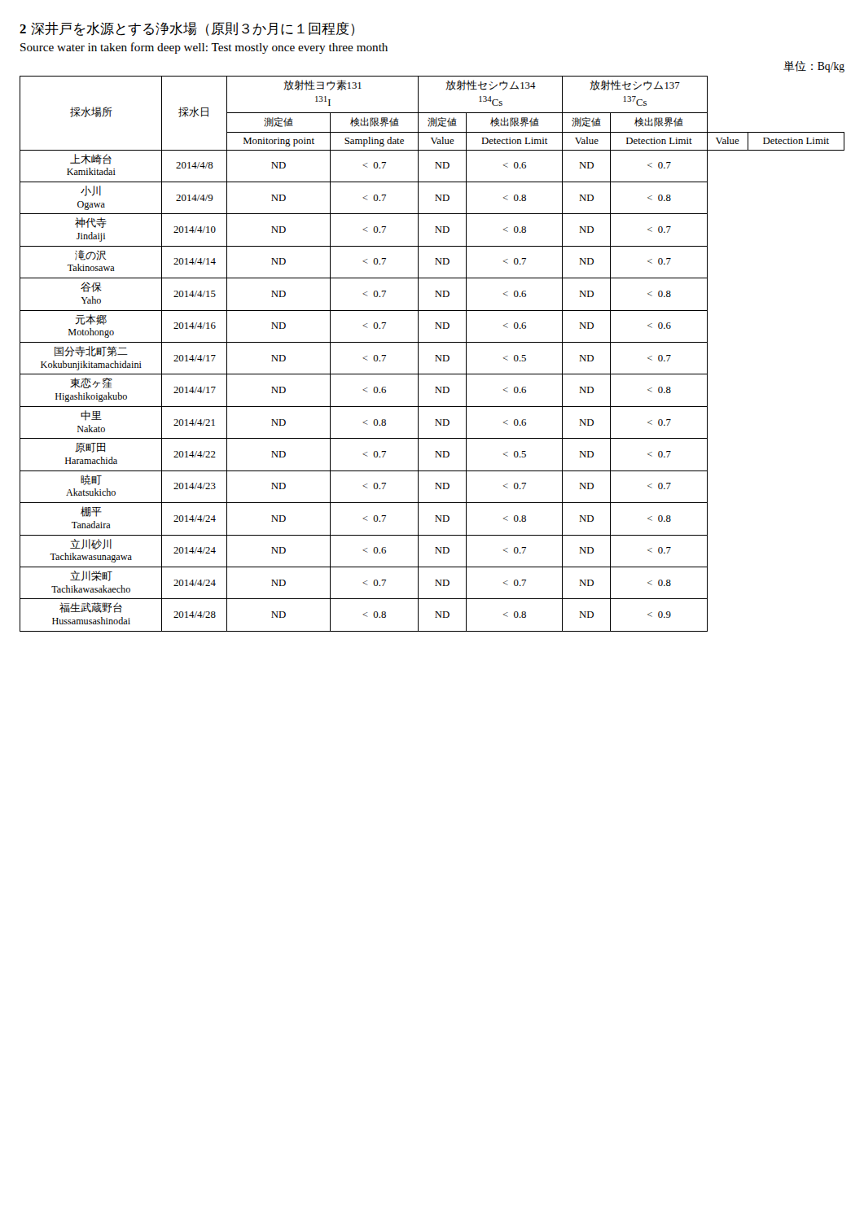2深井戸を水源とする浄水場（原則３か月に１回程度）
Source water in taken form deep well: Test mostly once every three month
単位：Bq/kg
| 採水場所 | 採水日 | 放射性ヨウ素131 131 I | 放射性セシウム134 134 Cs | 放射性セシウム137 137 Cs |
| --- | --- | --- | --- | --- |
| 測定値 | 検出限界値 | 測定値 | 検出限界値 | 測定値 | 検出限界値 |
| Monitoring point | Sampling date | Value | Detection Limit | Value | Detection Limit | Value | Detection Limit |
| 上木崎台 Kamikitadai | 2014/4/8 | ND | < 0.7 | ND | < 0.6 | ND | < 0.7 |
| 小川 Ogawa | 2014/4/9 | ND | < 0.7 | ND | < 0.8 | ND | < 0.8 |
| 神代寺 Jindaiji | 2014/4/10 | ND | < 0.7 | ND | < 0.8 | ND | < 0.7 |
| 滝の沢 Takinosawa | 2014/4/14 | ND | < 0.7 | ND | < 0.7 | ND | < 0.7 |
| 谷保 Yaho | 2014/4/15 | ND | < 0.7 | ND | < 0.6 | ND | < 0.8 |
| 元本郷 Motohongo | 2014/4/16 | ND | < 0.7 | ND | < 0.6 | ND | < 0.6 |
| 国分寺北町第二 Kokubunjikitamachidaini | 2014/4/17 | ND | < 0.7 | ND | < 0.5 | ND | < 0.7 |
| 東恋ヶ窪 Higashikoigakubo | 2014/4/17 | ND | < 0.6 | ND | < 0.6 | ND | < 0.8 |
| 中里 Nakato | 2014/4/21 | ND | < 0.8 | ND | < 0.6 | ND | < 0.7 |
| 原町田 Haramachida | 2014/4/22 | ND | < 0.7 | ND | < 0.5 | ND | < 0.7 |
| 暁町 Akatsukicho | 2014/4/23 | ND | < 0.7 | ND | < 0.7 | ND | < 0.7 |
| 棚平 Tanadaira | 2014/4/24 | ND | < 0.7 | ND | < 0.8 | ND | < 0.8 |
| 立川砂川 Tachikawasunagawa | 2014/4/24 | ND | < 0.6 | ND | < 0.7 | ND | < 0.7 |
| 立川栄町 Tachikawasakaecho | 2014/4/24 | ND | < 0.7 | ND | < 0.7 | ND | < 0.8 |
| 福生武蔵野台 Hussamusashinodai | 2014/4/28 | ND | < 0.8 | ND | < 0.8 | ND | < 0.9 |